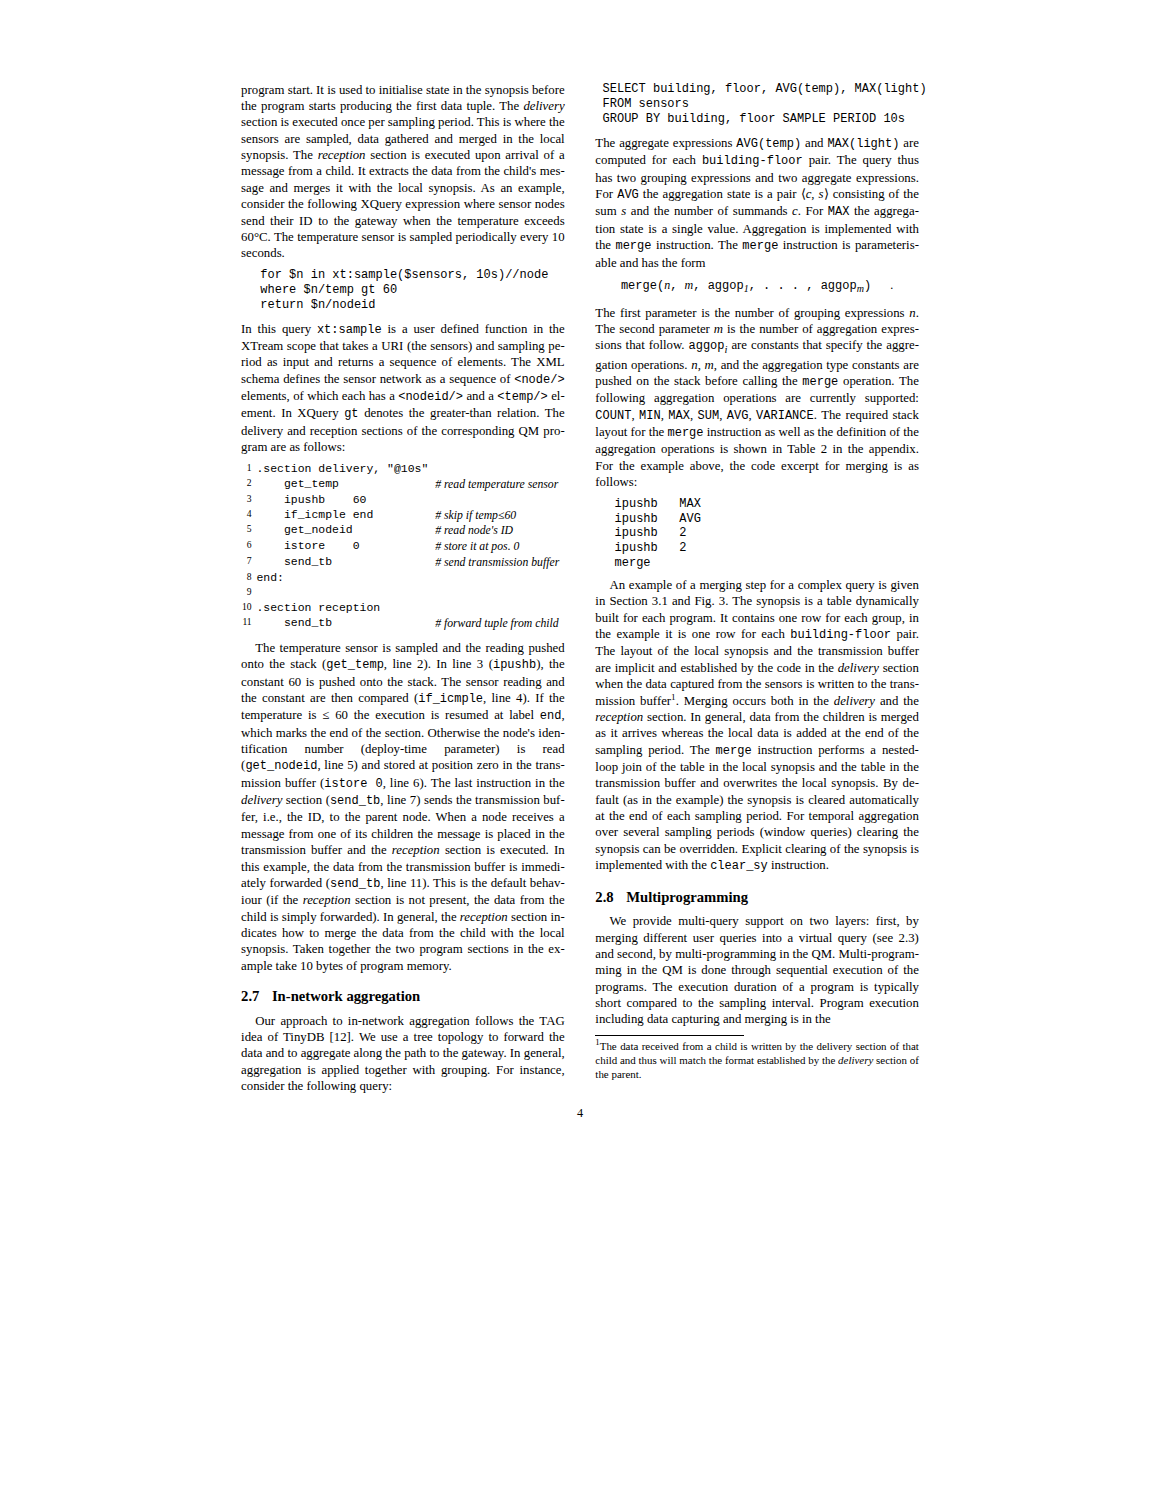program start. It is used to initialise state in the synopsis before the program starts producing the first data tuple. The delivery section is executed once per sampling period. This is where the sensors are sampled, data gathered and merged in the local synopsis. The reception section is executed upon arrival of a message from a child. It extracts the data from the child's message and merges it with the local synopsis. As an example, consider the following XQuery expression where sensor nodes send their ID to the gateway when the temperature exceeds 60°C. The temperature sensor is sampled periodically every 10 seconds.
for $n in xt:sample($sensors, 10s)//node where $n/temp gt 60 return $n/nodeid
In this query xt:sample is a user defined function in the XTream scope that takes a URI (the sensors) and sampling period as input and returns a sequence of elements. The XML schema defines the sensor network as a sequence of <node/> elements, of which each has a <nodeid/> and a <temp/> element. In XQuery gt denotes the greater-than relation. The delivery and reception sections of the corresponding QM program are as follows:
| 1 | .section delivery, "@10s" | |
| 2 | get_temp | # read temperature sensor |
| 3 | ipushb 60 | |
| 4 | if_icmple end | # skip if temp≤60 |
| 5 | get_nodeid | # read node's ID |
| 6 | istore 0 | # store it at pos. 0 |
| 7 | send_tb | # send transmission buffer |
| 8 | end: | |
| 9 | | |
| 10 | .section reception | |
| 11 | send_tb | # forward tuple from child |
The temperature sensor is sampled and the reading pushed onto the stack (get_temp, line 2). In line 3 (ipushb), the constant 60 is pushed onto the stack. The sensor reading and the constant are then compared (if_icmple, line 4). If the temperature is ≤ 60 the execution is resumed at label end, which marks the end of the section. Otherwise the node's identification number (deploy-time parameter) is read (get_nodeid, line 5) and stored at position zero in the transmission buffer (istore 0, line 6). The last instruction in the delivery section (send_tb, line 7) sends the transmission buffer, i.e., the ID, to the parent node. When a node receives a message from one of its children the message is placed in the transmission buffer and the reception section is executed. In this example, the data from the transmission buffer is immediately forwarded (send_tb, line 11). This is the default behaviour (if the reception section is not present, the data from the child is simply forwarded). In general, the reception section indicates how to merge the data from the child with the local synopsis. Taken together the two program sections in the example take 10 bytes of program memory.
2.7 In-network aggregation
Our approach to in-network aggregation follows the TAG idea of TinyDB [12]. We use a tree topology to forward the data and to aggregate along the path to the gateway. In general, aggregation is applied together with grouping. For instance, consider the following query:
SELECT building, floor, AVG(temp), MAX(light) FROM sensors GROUP BY building, floor SAMPLE PERIOD 10s
The aggregate expressions AVG(temp) and MAX(light) are computed for each building-floor pair. The query thus has two grouping expressions and two aggregate expressions. For AVG the aggregation state is a pair ⟨c, s⟩ consisting of the sum s and the number of summands c. For MAX the aggregation state is a single value. Aggregation is implemented with the merge instruction. The merge instruction is parameterisable and has the form
merge(n, m, aggop1, . . . , aggopm).
The first parameter is the number of grouping expressions n. The second parameter m is the number of aggregation expressions that follow. aggopi are constants that specify the aggregation operations. n, m, and the aggregation type constants are pushed on the stack before calling the merge operation. The following aggregation operations are currently supported: COUNT, MIN, MAX, SUM, AVG, VARIANCE. The required stack layout for the merge instruction as well as the definition of the aggregation operations is shown in Table 2 in the appendix. For the example above, the code excerpt for merging is as follows:
ipushb MAX ipushb AVG ipushb 2 ipushb 2 merge
An example of a merging step for a complex query is given in Section 3.1 and Fig. 3. The synopsis is a table dynamically built for each program. It contains one row for each group, in the example it is one row for each building-floor pair. The layout of the local synopsis and the transmission buffer are implicit and established by the code in the delivery section when the data captured from the sensors is written to the transmission buffer1. Merging occurs both in the delivery and the reception section. In general, data from the children is merged as it arrives whereas the local data is added at the end of the sampling period. The merge instruction performs a nested-loop join of the table in the local synopsis and the table in the transmission buffer and overwrites the local synopsis. By default (as in the example) the synopsis is cleared automatically at the end of each sampling period. For temporal aggregation over several sampling periods (window queries) clearing the synopsis can be overridden. Explicit clearing of the synopsis is implemented with the clear_sy instruction.
2.8 Multiprogramming
We provide multi-query support on two layers: first, by merging different user queries into a virtual query (see 2.3) and second, by multi-programming in the QM. Multi-programming in the QM is done through sequential execution of the programs. The execution duration of a program is typically short compared to the sampling interval. Program execution including data capturing and merging is in the
1The data received from a child is written by the delivery section of that child and thus will match the format established by the delivery section of the parent.
4